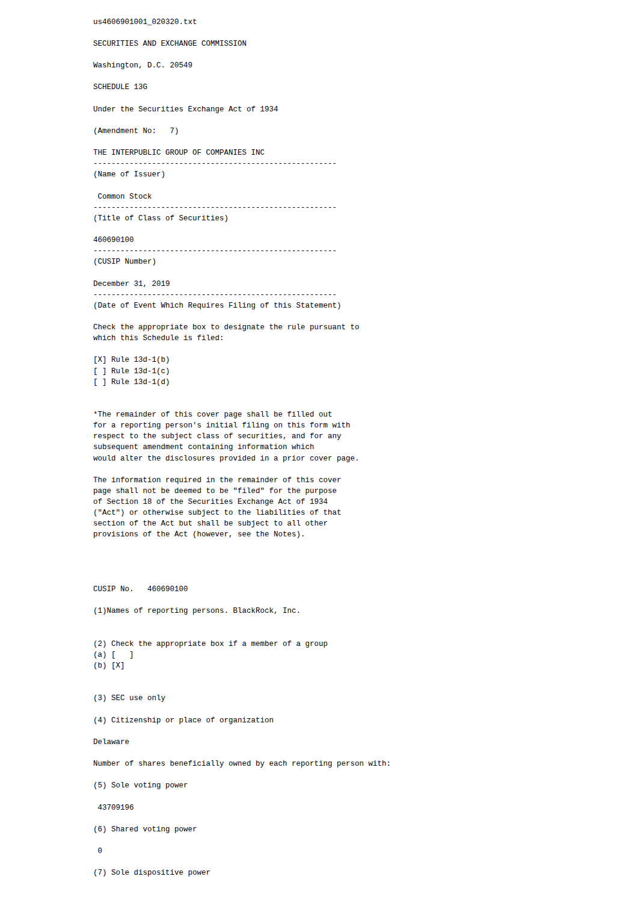us4606901001_020320.txt

SECURITIES AND EXCHANGE COMMISSION

Washington, D.C. 20549

SCHEDULE 13G

Under the Securities Exchange Act of 1934

(Amendment No:   7)

THE INTERPUBLIC GROUP OF COMPANIES INC
------------------------------------------------------
(Name of Issuer)

 Common Stock
------------------------------------------------------
(Title of Class of Securities)

460690100
------------------------------------------------------
(CUSIP Number)

December 31, 2019
------------------------------------------------------
(Date of Event Which Requires Filing of this Statement)

Check the appropriate box to designate the rule pursuant to
which this Schedule is filed:

[X] Rule 13d-1(b)
[ ] Rule 13d-1(c)
[ ] Rule 13d-1(d)


*The remainder of this cover page shall be filled out
for a reporting person's initial filing on this form with
respect to the subject class of securities, and for any
subsequent amendment containing information which
would alter the disclosures provided in a prior cover page.

The information required in the remainder of this cover
page shall not be deemed to be "filed" for the purpose
of Section 18 of the Securities Exchange Act of 1934
("Act") or otherwise subject to the liabilities of that
section of the Act but shall be subject to all other
provisions of the Act (however, see the Notes).




CUSIP No.   460690100

(1)Names of reporting persons. BlackRock, Inc.


(2) Check the appropriate box if a member of a group
(a) [   ]
(b) [X]


(3) SEC use only

(4) Citizenship or place of organization

Delaware

Number of shares beneficially owned by each reporting person with:

(5) Sole voting power

 43709196

(6) Shared voting power

 0

(7) Sole dispositive power